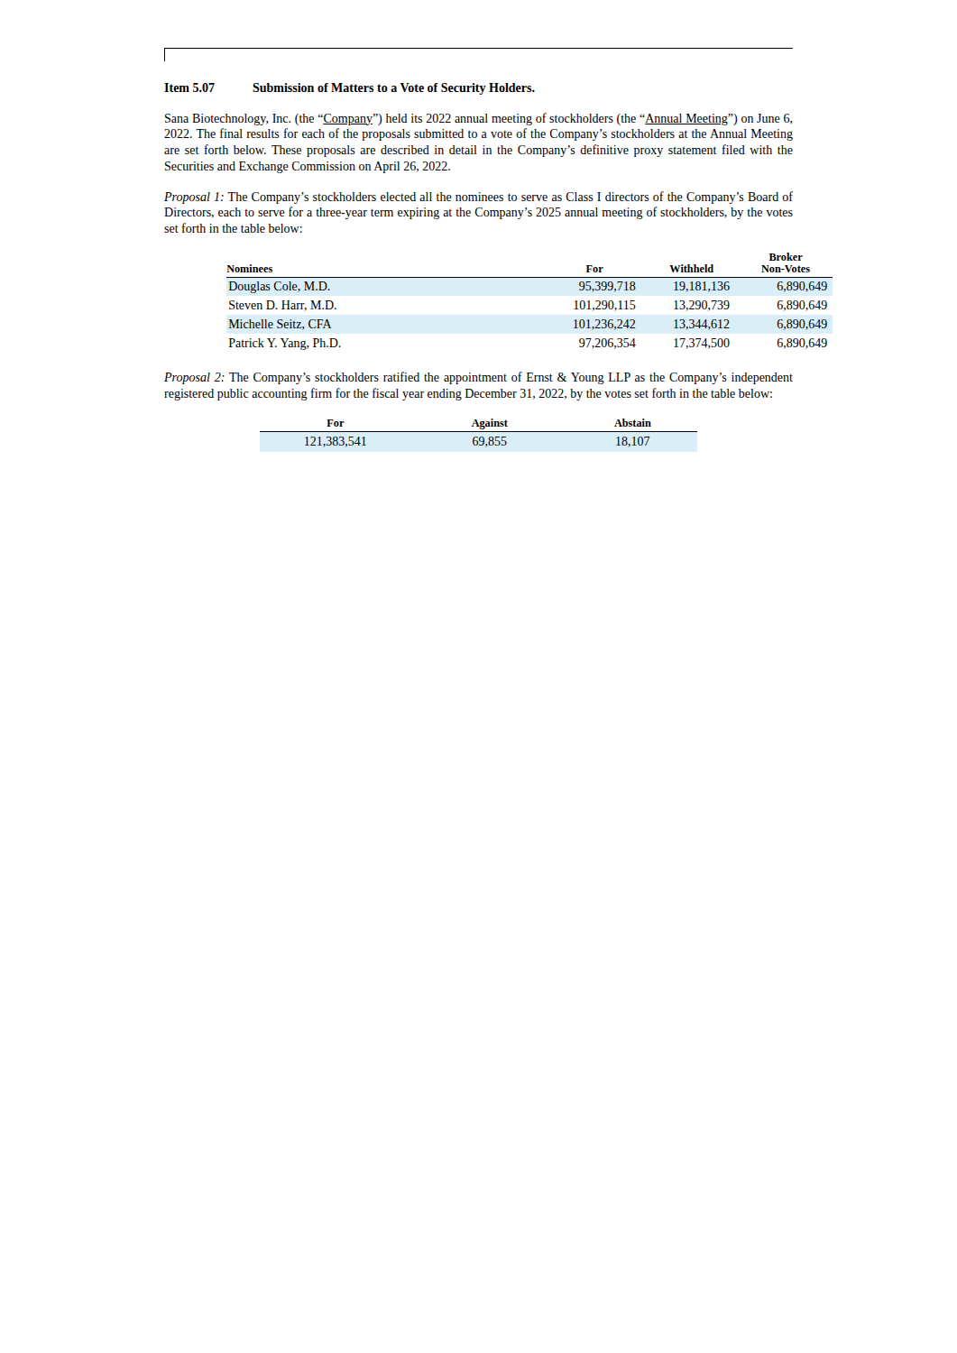Item 5.07 Submission of Matters to a Vote of Security Holders.
Sana Biotechnology, Inc. (the “Company”) held its 2022 annual meeting of stockholders (the “Annual Meeting”) on June 6, 2022. The final results for each of the proposals submitted to a vote of the Company’s stockholders at the Annual Meeting are set forth below. These proposals are described in detail in the Company’s definitive proxy statement filed with the Securities and Exchange Commission on April 26, 2022.
Proposal 1: The Company’s stockholders elected all the nominees to serve as Class I directors of the Company’s Board of Directors, each to serve for a three-year term expiring at the Company’s 2025 annual meeting of stockholders, by the votes set forth in the table below:
| Nominees | For | Withheld | Broker Non-Votes |
| --- | --- | --- | --- |
| Douglas Cole, M.D. | 95,399,718 | 19,181,136 | 6,890,649 |
| Steven D. Harr, M.D. | 101,290,115 | 13,290,739 | 6,890,649 |
| Michelle Seitz, CFA | 101,236,242 | 13,344,612 | 6,890,649 |
| Patrick Y. Yang, Ph.D. | 97,206,354 | 17,374,500 | 6,890,649 |
Proposal 2: The Company’s stockholders ratified the appointment of Ernst & Young LLP as the Company’s independent registered public accounting firm for the fiscal year ending December 31, 2022, by the votes set forth in the table below:
| For | | Against | | Abstain |
| --- | --- | --- | --- | --- |
| 121,383,541 | | 69,855 | | 18,107 |